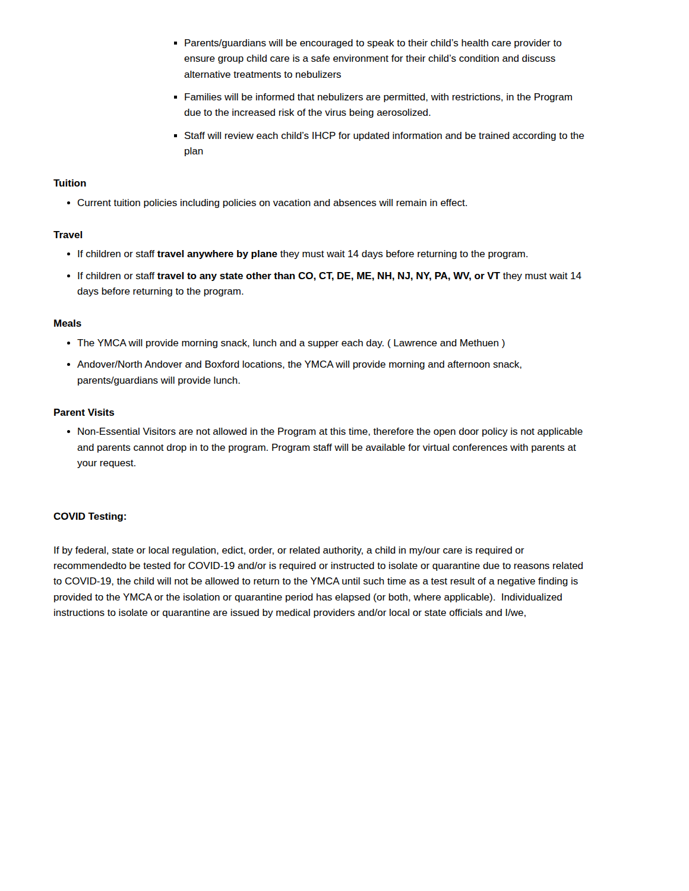Parents/guardians will be encouraged to speak to their child’s health care provider to ensure group child care is a safe environment for their child’s condition and discuss alternative treatments to nebulizers
Families will be informed that nebulizers are permitted, with restrictions, in the Program due to the increased risk of the virus being aerosolized.
Staff will review each child’s IHCP for updated information and be trained according to the plan
Tuition
Current tuition policies including policies on vacation and absences will remain in effect.
Travel
If children or staff travel anywhere by plane they must wait 14 days before returning to the program.
If children or staff travel to any state other than CO, CT, DE, ME, NH, NJ, NY, PA, WV, or VT they must wait 14 days before returning to the program.
Meals
The YMCA will provide morning snack, lunch and a supper each day. ( Lawrence and Methuen )
Andover/North Andover and Boxford locations, the YMCA will provide morning and afternoon snack, parents/guardians will provide lunch.
Parent Visits
Non-Essential Visitors are not allowed in the Program at this time, therefore the open door policy is not applicable and parents cannot drop in to the program. Program staff will be available for virtual conferences with parents at your request.
COVID Testing:
If by federal, state or local regulation, edict, order, or related authority, a child in my/our care is required or recommendedto be tested for COVID-19 and/or is required or instructed to isolate or quarantine due to reasons related to COVID-19, the child will not be allowed to return to the YMCA until such time as a test result of a negative finding is provided to the YMCA or the isolation or quarantine period has elapsed (or both, where applicable). Individualized instructions to isolate or quarantine are issued by medical providers and/or local or state officials and I/we,